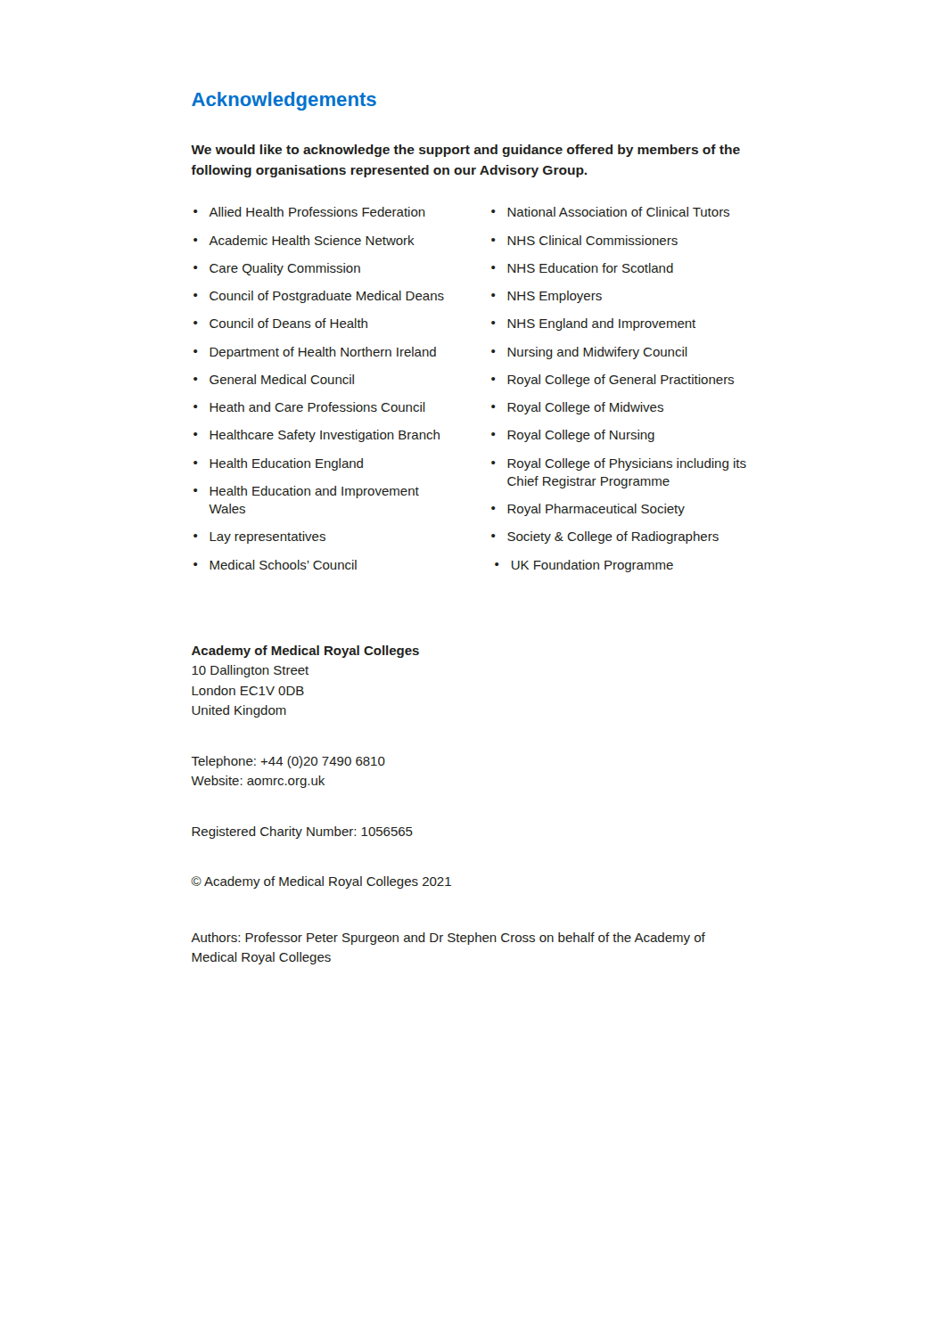Acknowledgements
We would like to acknowledge the support and guidance offered by members of the following organisations represented on our Advisory Group.
Allied Health Professions Federation
Academic Health Science Network
Care Quality Commission
Council of Postgraduate Medical Deans
Council of Deans of Health
Department of Health Northern Ireland
General Medical Council
Heath and Care Professions Council
Healthcare Safety Investigation Branch
Health Education England
Health Education and Improvement Wales
Lay representatives
Medical Schools’ Council
National Association of Clinical Tutors
NHS Clinical Commissioners
NHS Education for Scotland
NHS Employers
NHS England and Improvement
Nursing and Midwifery Council
Royal College of General Practitioners
Royal College of Midwives
Royal College of Nursing
Royal College of Physicians including its Chief Registrar Programme
Royal Pharmaceutical Society
Society & College of Radiographers
UK Foundation Programme
Academy of Medical Royal Colleges
10 Dallington Street
London EC1V 0DB
United Kingdom
Telephone: +44 (0)20 7490 6810
Website: aomrc.org.uk
Registered Charity Number: 1056565
© Academy of Medical Royal Colleges 2021
Authors: Professor Peter Spurgeon and Dr Stephen Cross on behalf of the Academy of Medical Royal Colleges